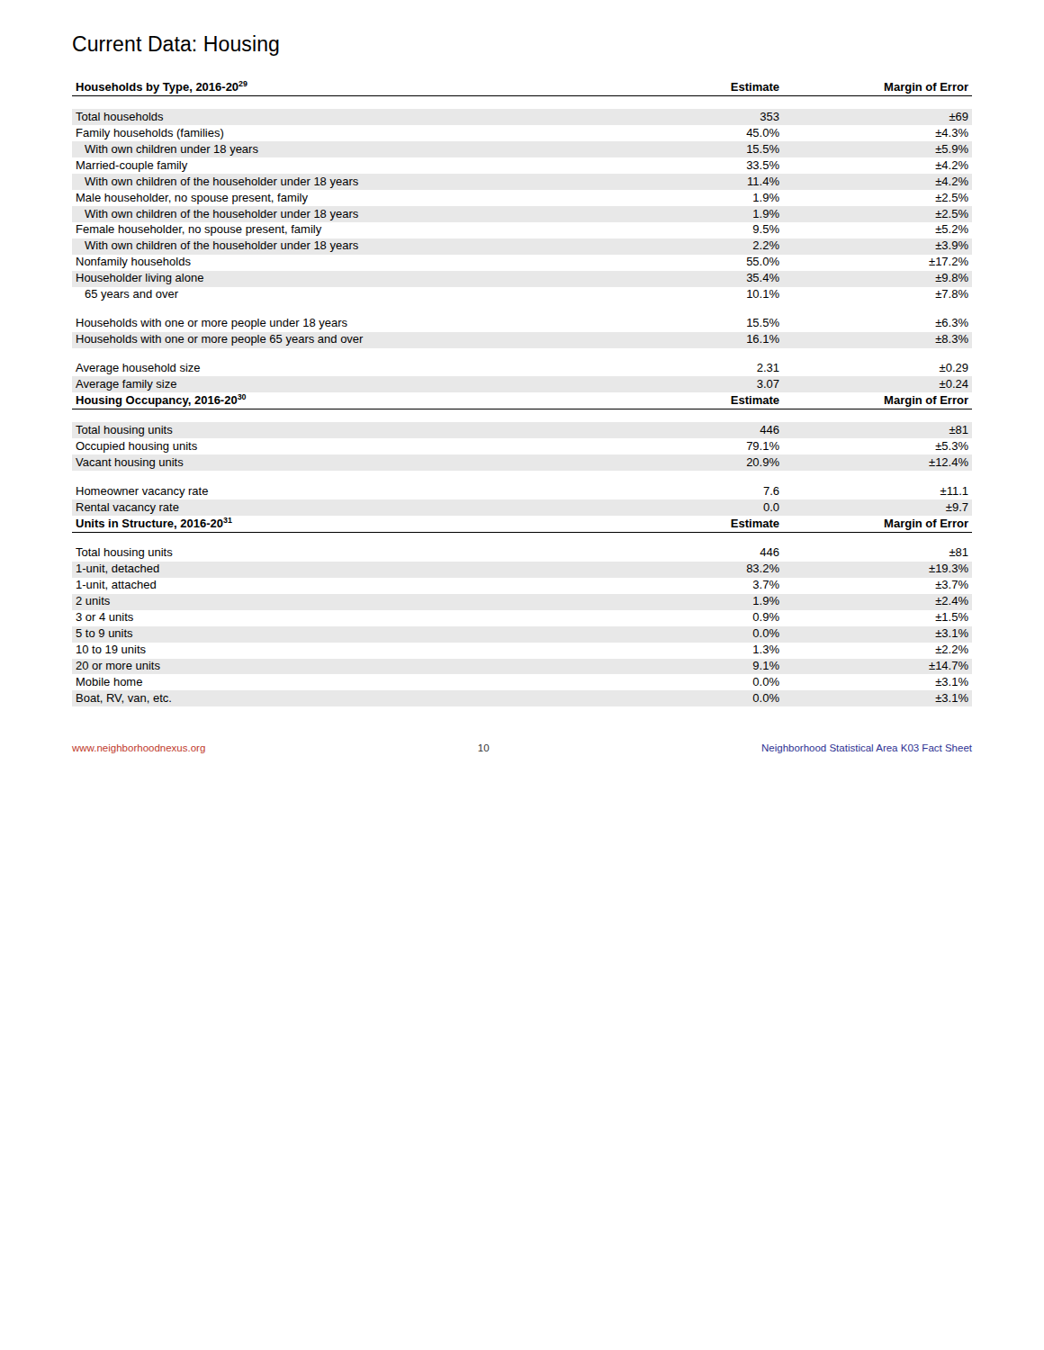Current Data: Housing
| Households by Type, 2016-20 29 | Estimate | Margin of Error |
| --- | --- | --- |
| Total households | 353 | ±69 |
| Family households (families) | 45.0% | ±4.3% |
| With own children under 18 years | 15.5% | ±5.9% |
| Married-couple family | 33.5% | ±4.2% |
| With own children of the householder under 18 years | 11.4% | ±4.2% |
| Male householder, no spouse present, family | 1.9% | ±2.5% |
| With own children of the householder under 18 years | 1.9% | ±2.5% |
| Female householder, no spouse present, family | 9.5% | ±5.2% |
| With own children of the householder under 18 years | 2.2% | ±3.9% |
| Nonfamily households | 55.0% | ±17.2% |
| Householder living alone | 35.4% | ±9.8% |
| 65 years and over | 10.1% | ±7.8% |
| Households with one or more people under 18 years | 15.5% | ±6.3% |
| Households with one or more people 65 years and over | 16.1% | ±8.3% |
| Average household size | 2.31 | ±0.29 |
| Average family size | 3.07 | ±0.24 |
| Housing Occupancy, 2016-20 30 | Estimate | Margin of Error |
| --- | --- | --- |
| Total housing units | 446 | ±81 |
| Occupied housing units | 79.1% | ±5.3% |
| Vacant housing units | 20.9% | ±12.4% |
| Homeowner vacancy rate | 7.6 | ±11.1 |
| Rental vacancy rate | 0.0 | ±9.7 |
| Units in Structure, 2016-20 31 | Estimate | Margin of Error |
| --- | --- | --- |
| Total housing units | 446 | ±81 |
| 1-unit, detached | 83.2% | ±19.3% |
| 1-unit, attached | 3.7% | ±3.7% |
| 2 units | 1.9% | ±2.4% |
| 3 or 4 units | 0.9% | ±1.5% |
| 5 to 9 units | 0.0% | ±3.1% |
| 10 to 19 units | 1.3% | ±2.2% |
| 20 or more units | 9.1% | ±14.7% |
| Mobile home | 0.0% | ±3.1% |
| Boat, RV, van, etc. | 0.0% | ±3.1% |
www.neighborhoodnexus.org 10 Neighborhood Statistical Area K03 Fact Sheet